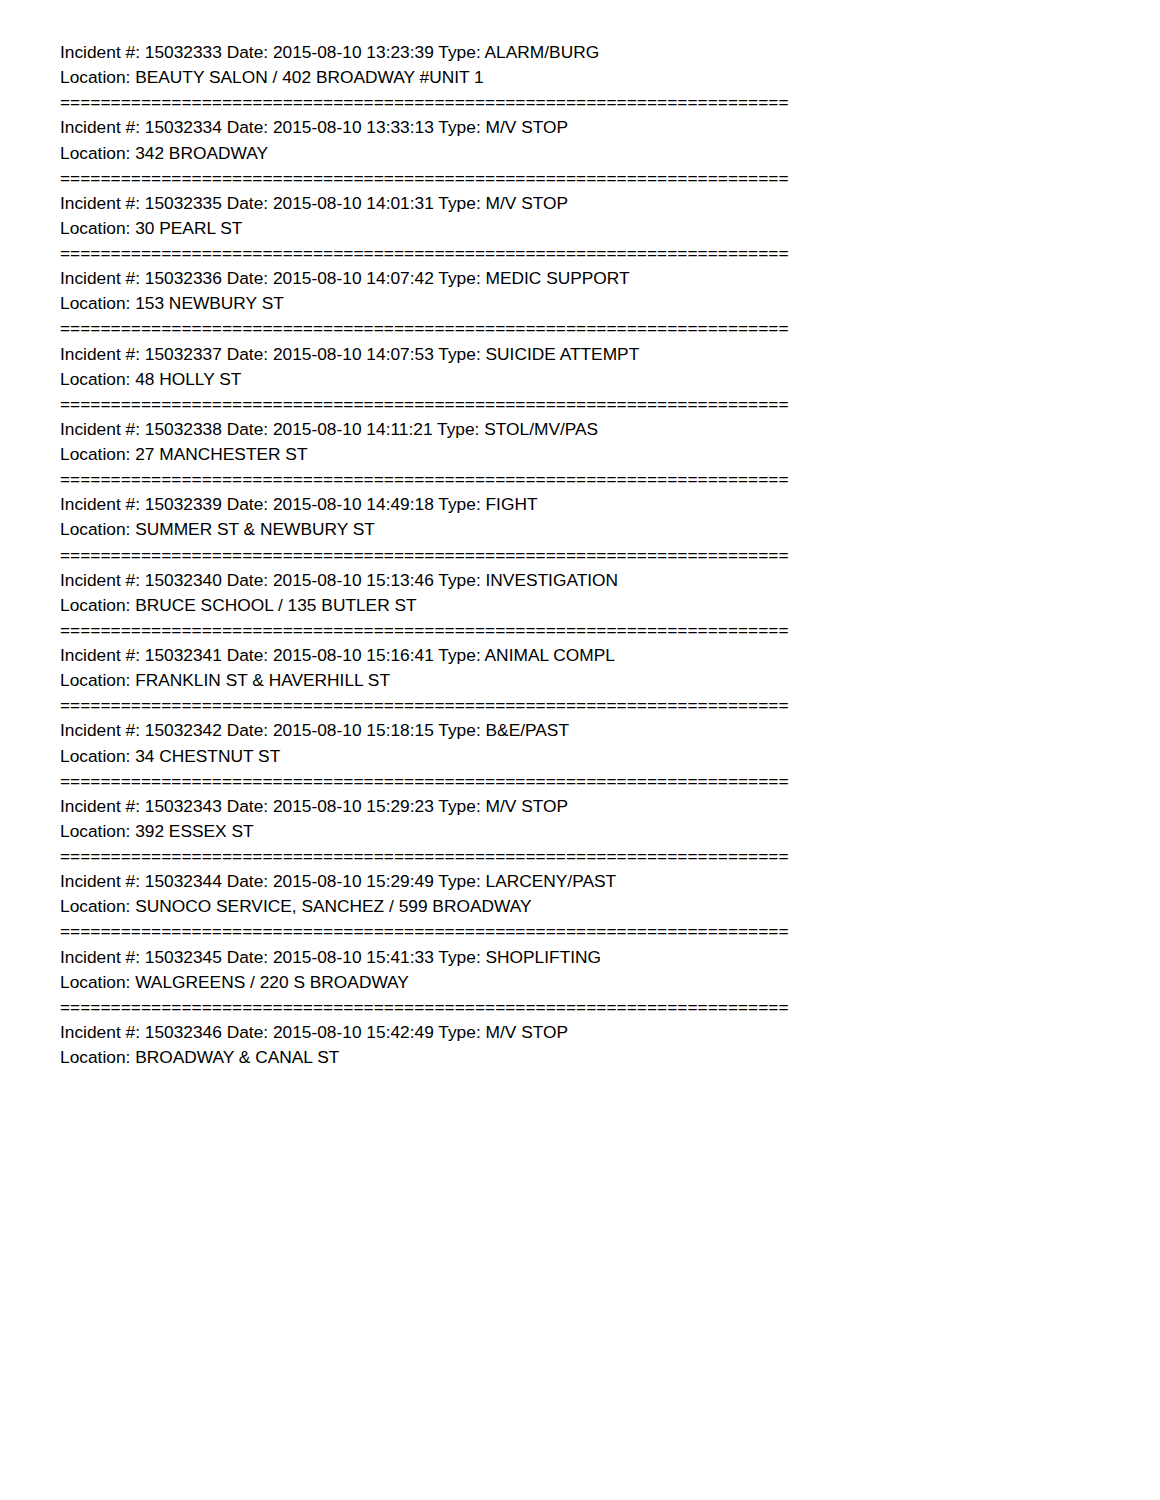Incident #: 15032333 Date: 2015-08-10 13:23:39 Type: ALARM/BURG
Location: BEAUTY SALON / 402 BROADWAY #UNIT 1
========================================================================
Incident #: 15032334 Date: 2015-08-10 13:33:13 Type: M/V STOP
Location: 342 BROADWAY
========================================================================
Incident #: 15032335 Date: 2015-08-10 14:01:31 Type: M/V STOP
Location: 30 PEARL ST
========================================================================
Incident #: 15032336 Date: 2015-08-10 14:07:42 Type: MEDIC SUPPORT
Location: 153 NEWBURY ST
========================================================================
Incident #: 15032337 Date: 2015-08-10 14:07:53 Type: SUICIDE ATTEMPT
Location: 48 HOLLY ST
========================================================================
Incident #: 15032338 Date: 2015-08-10 14:11:21 Type: STOL/MV/PAS
Location: 27 MANCHESTER ST
========================================================================
Incident #: 15032339 Date: 2015-08-10 14:49:18 Type: FIGHT
Location: SUMMER ST & NEWBURY ST
========================================================================
Incident #: 15032340 Date: 2015-08-10 15:13:46 Type: INVESTIGATION
Location: BRUCE SCHOOL / 135 BUTLER ST
========================================================================
Incident #: 15032341 Date: 2015-08-10 15:16:41 Type: ANIMAL COMPL
Location: FRANKLIN ST & HAVERHILL ST
========================================================================
Incident #: 15032342 Date: 2015-08-10 15:18:15 Type: B&E/PAST
Location: 34 CHESTNUT ST
========================================================================
Incident #: 15032343 Date: 2015-08-10 15:29:23 Type: M/V STOP
Location: 392 ESSEX ST
========================================================================
Incident #: 15032344 Date: 2015-08-10 15:29:49 Type: LARCENY/PAST
Location: SUNOCO SERVICE, SANCHEZ / 599 BROADWAY
========================================================================
Incident #: 15032345 Date: 2015-08-10 15:41:33 Type: SHOPLIFTING
Location: WALGREENS / 220 S BROADWAY
========================================================================
Incident #: 15032346 Date: 2015-08-10 15:42:49 Type: M/V STOP
Location: BROADWAY & CANAL ST